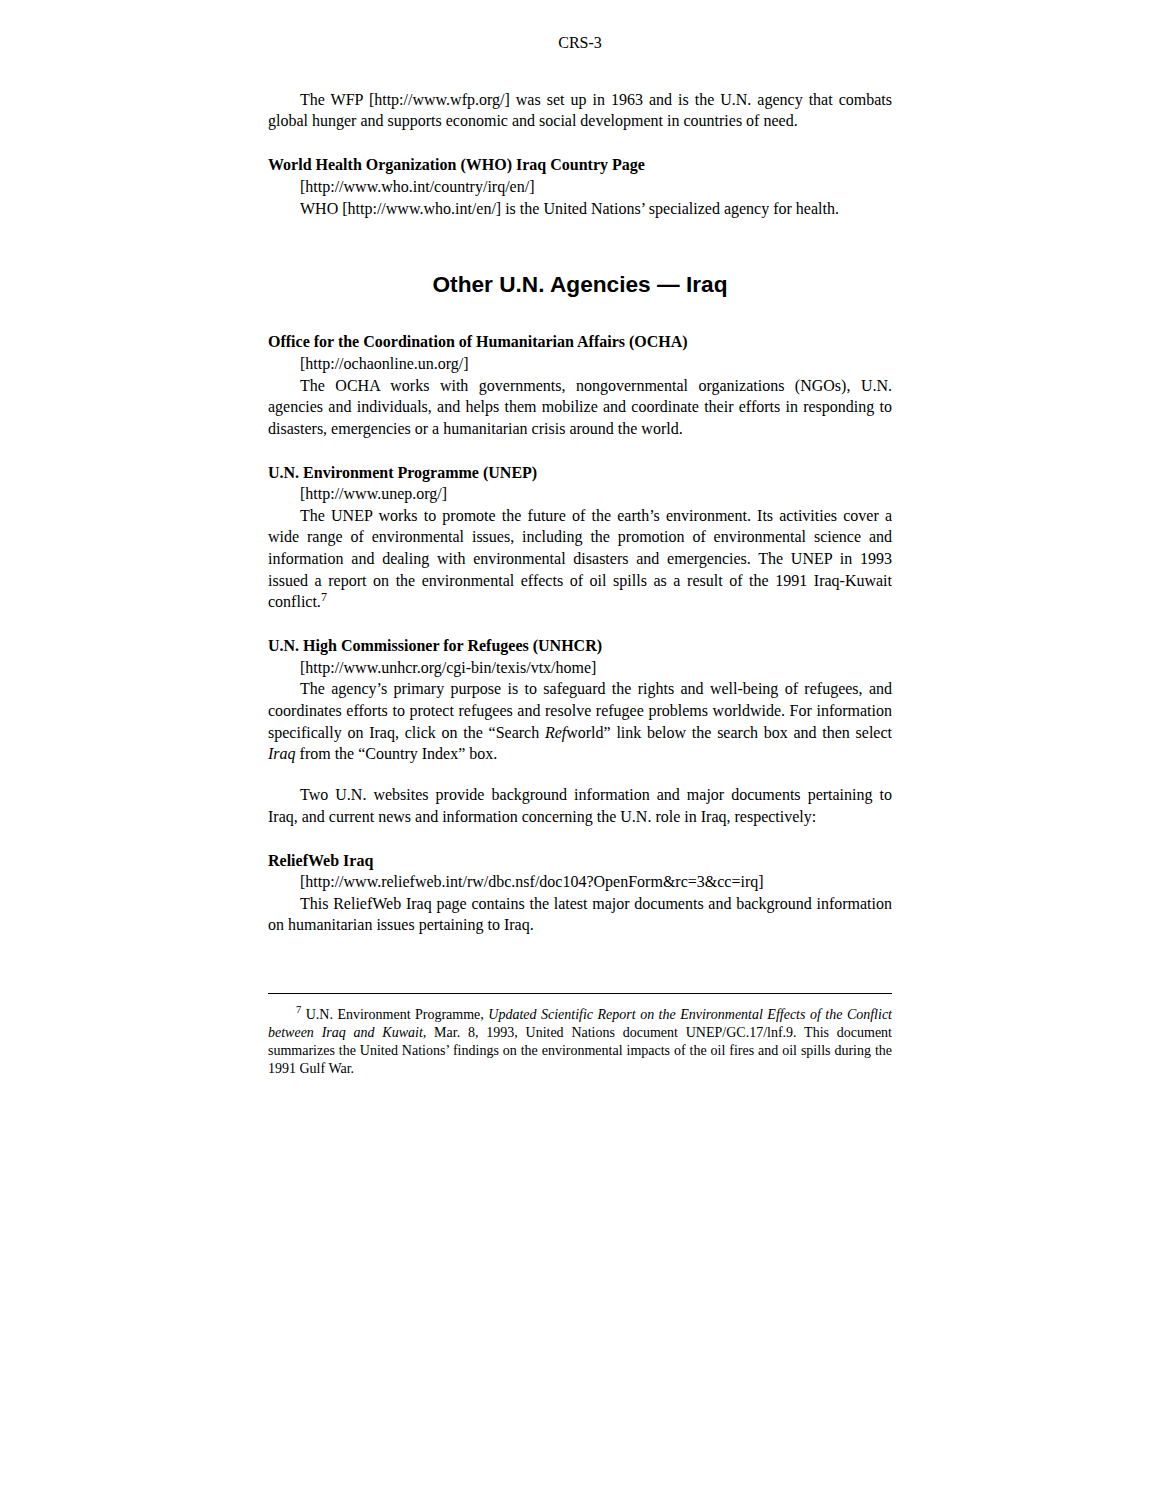CRS-3
The WFP [http://www.wfp.org/] was set up in 1963 and is the U.N. agency that combats global hunger and supports economic and social development in countries of need.
World Health Organization (WHO) Iraq Country Page
[http://www.who.int/country/irq/en/]
WHO [http://www.who.int/en/] is the United Nations’ specialized agency for health.
Other U.N. Agencies — Iraq
Office for the Coordination of Humanitarian Affairs (OCHA)
[http://ochaonline.un.org/]
The OCHA works with governments, nongovernmental organizations (NGOs), U.N. agencies and individuals, and helps them mobilize and coordinate their efforts in responding to disasters, emergencies or a humanitarian crisis around the world.
U.N. Environment Programme (UNEP)
[http://www.unep.org/]
The UNEP works to promote the future of the earth’s environment. Its activities cover a wide range of environmental issues, including the promotion of environmental science and information and dealing with environmental disasters and emergencies. The UNEP in 1993 issued a report on the environmental effects of oil spills as a result of the 1991 Iraq-Kuwait conflict.7
U.N. High Commissioner for Refugees (UNHCR)
[http://www.unhcr.org/cgi-bin/texis/vtx/home]
The agency’s primary purpose is to safeguard the rights and well-being of refugees, and coordinates efforts to protect refugees and resolve refugee problems worldwide. For information specifically on Iraq, click on the “Search Refworld” link below the search box and then select Iraq from the “Country Index” box.
Two U.N. websites provide background information and major documents pertaining to Iraq, and current news and information concerning the U.N. role in Iraq, respectively:
ReliefWeb Iraq
[http://www.reliefweb.int/rw/dbc.nsf/doc104?OpenForm&rc=3&cc=irq]
This ReliefWeb Iraq page contains the latest major documents and background information on humanitarian issues pertaining to Iraq.
7 U.N. Environment Programme, Updated Scientific Report on the Environmental Effects of the Conflict between Iraq and Kuwait, Mar. 8, 1993, United Nations document UNEP/GC.17/lnf.9. This document summarizes the United Nations’ findings on the environmental impacts of the oil fires and oil spills during the 1991 Gulf War.